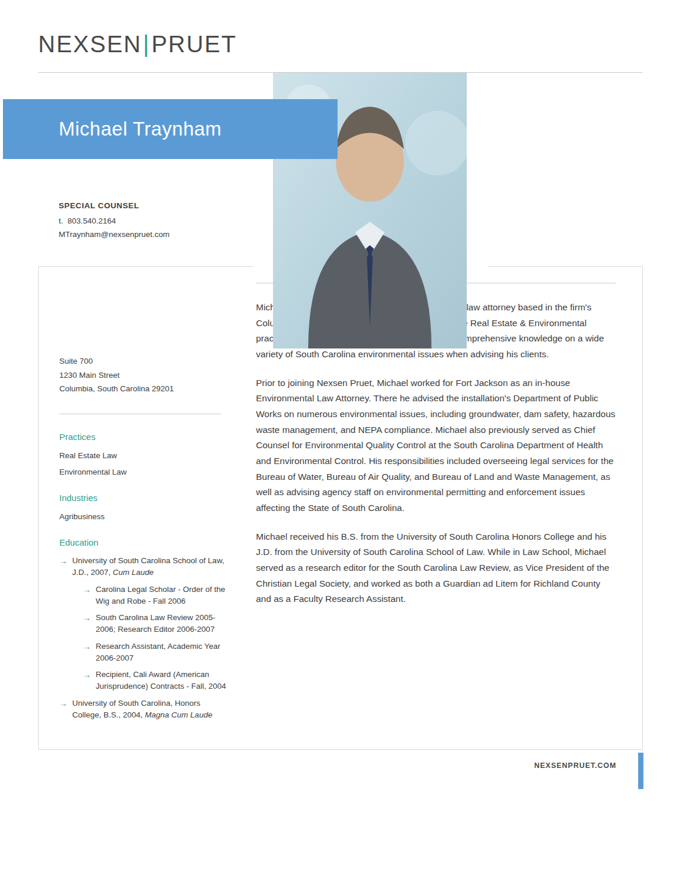NEXSEN|PRUET
Michael Traynham
SPECIAL COUNSEL
t. 803.540.2164
MTraynham@nexsenpruet.com
Suite 700
1230 Main Street
Columbia, South Carolina 29201
Practices
Real Estate Law
Environmental Law
Industries
Agribusiness
Education
University of South Carolina School of Law, J.D., 2007, Cum Laude
Carolina Legal Scholar - Order of the Wig and Robe - Fall 2006
South Carolina Law Review 2005-2006; Research Editor 2006-2007
Research Assistant, Academic Year 2006-2007
Recipient, Cali Award (American Jurisprudence) Contracts - Fall, 2004
University of South Carolina, Honors College, B.S., 2004, Magna Cum Laude
Michael Traynham is an experienced environmental law attorney based in the firm's Columbia, South Carolina office. As a member of the Real Estate & Environmental practice group, he brings his trial experience and comprehensive knowledge on a wide variety of South Carolina environmental issues when advising his clients.
Prior to joining Nexsen Pruet, Michael worked for Fort Jackson as an in-house Environmental Law Attorney. There he advised the installation's Department of Public Works on numerous environmental issues, including groundwater, dam safety, hazardous waste management, and NEPA compliance. Michael also previously served as Chief Counsel for Environmental Quality Control at the South Carolina Department of Health and Environmental Control. His responsibilities included overseeing legal services for the Bureau of Water, Bureau of Air Quality, and Bureau of Land and Waste Management, as well as advising agency staff on environmental permitting and enforcement issues affecting the State of South Carolina.
Michael received his B.S. from the University of South Carolina Honors College and his J.D. from the University of South Carolina School of Law. While in Law School, Michael served as a research editor for the South Carolina Law Review, as Vice President of the Christian Legal Society, and worked as both a Guardian ad Litem for Richland County and as a Faculty Research Assistant.
NEXSENPRUET.COM